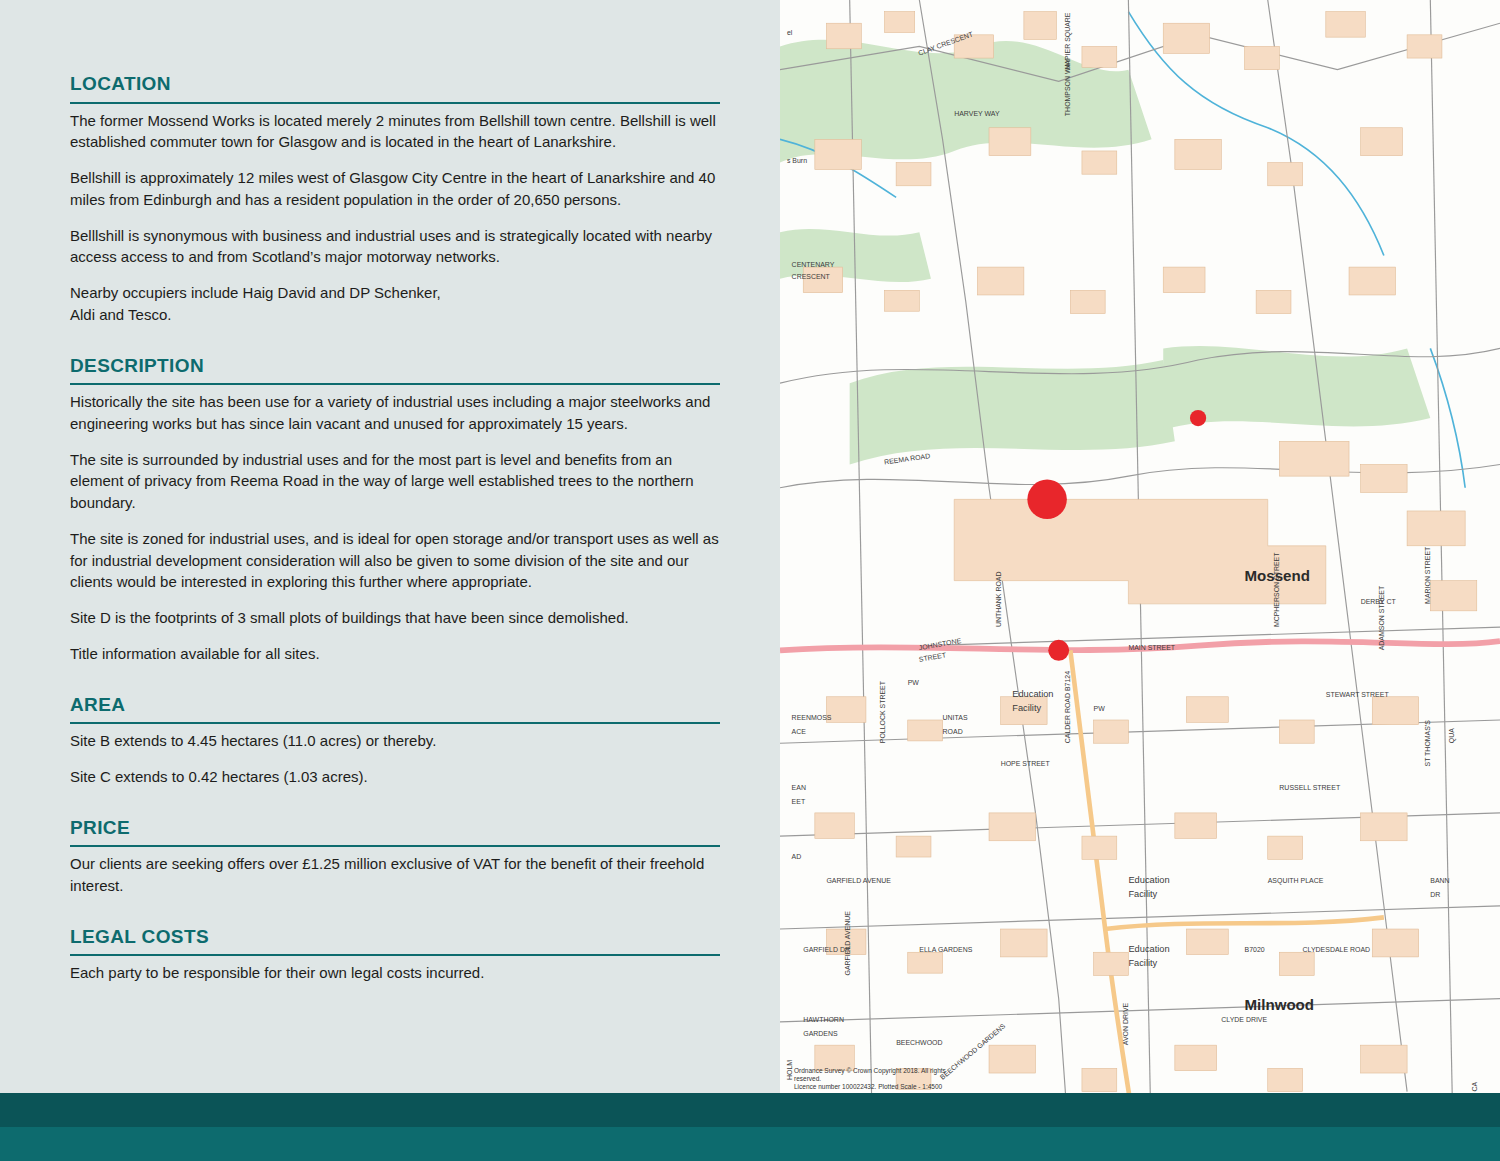Location
The former Mossend Works is located merely 2 minutes from Bellshill town centre. Bellshill is well established commuter town for Glasgow and is located in the heart of Lanarkshire.
Bellshill is approximately 12 miles west of Glasgow City Centre in the heart of Lanarkshire and 40 miles from Edinburgh and has a resident population in the order of 20,650 persons.
Belllshill is synonymous with business and industrial uses and is strategically located with nearby access access to and from Scotland’s major motorway networks.
Nearby occupiers include Haig David and DP Schenker,
Aldi and Tesco.
Description
Historically the site has been use for a variety of industrial uses including a major steelworks and engineering works but has since lain vacant and unused for approximately 15 years.
The site is surrounded by industrial uses and for the most part is level and benefits from an element of privacy from Reema Road in the way of large well established trees to the northern boundary.
The site is zoned for industrial uses, and is ideal for open storage and/or transport uses as well as for industrial development consideration will also be given to some division of the site and our clients would be interested in exploring this further where appropriate.
Site D is the footprints of 3 small plots of buildings that have been since demolished.
Title information available for all sites.
Area
Site B extends to 4.45 hectares (11.0 acres) or thereby.
Site C extends to 0.42 hectares (1.03 acres).
Price
Our clients are seeking offers over £1.25 million exclusive of VAT for the benefit of their freehold interest.
Legal Costs
Each party to be responsible for their own legal costs incurred.
el s Burn CLAY CRESCENT HARVEY WAY NAPIER SQUARE THOMPSON WAY CENTENARY CRESCENT REEMA ROAD Mossend JOHNSTONE STREET UNTHANK ROAD PW MAIN STREET MCPHERSON STREET STEWART STREET ADAMSON STREET MARION STREET DERBY CT REENMOSS ACE EAN EET AD POLLOCK STREET UNITAS ROAD HOPE STREET Education Facility PW CALDER ROAD B7124 RUSSELL STREET ST THOMAS'S QUA Education Facility Education Facility GARFIELD AVENUE GARFIELD DR GARFIELD AVENUE ELLA GARDENS ASQUITH PLACE BANN DR B7020 CLYDESDALE ROAD Milnwood HAWTHORN GARDENS HOLM BEECHWOOD BEECHWOOD GARDENS AVON DRIVE CLYDE DRIVE DOUGLAS DRIVE CA
Ordnance Survey © Crown Copyright 2018. All rights reserved.
Licence number 100022432. Plotted Scale - 1:4500